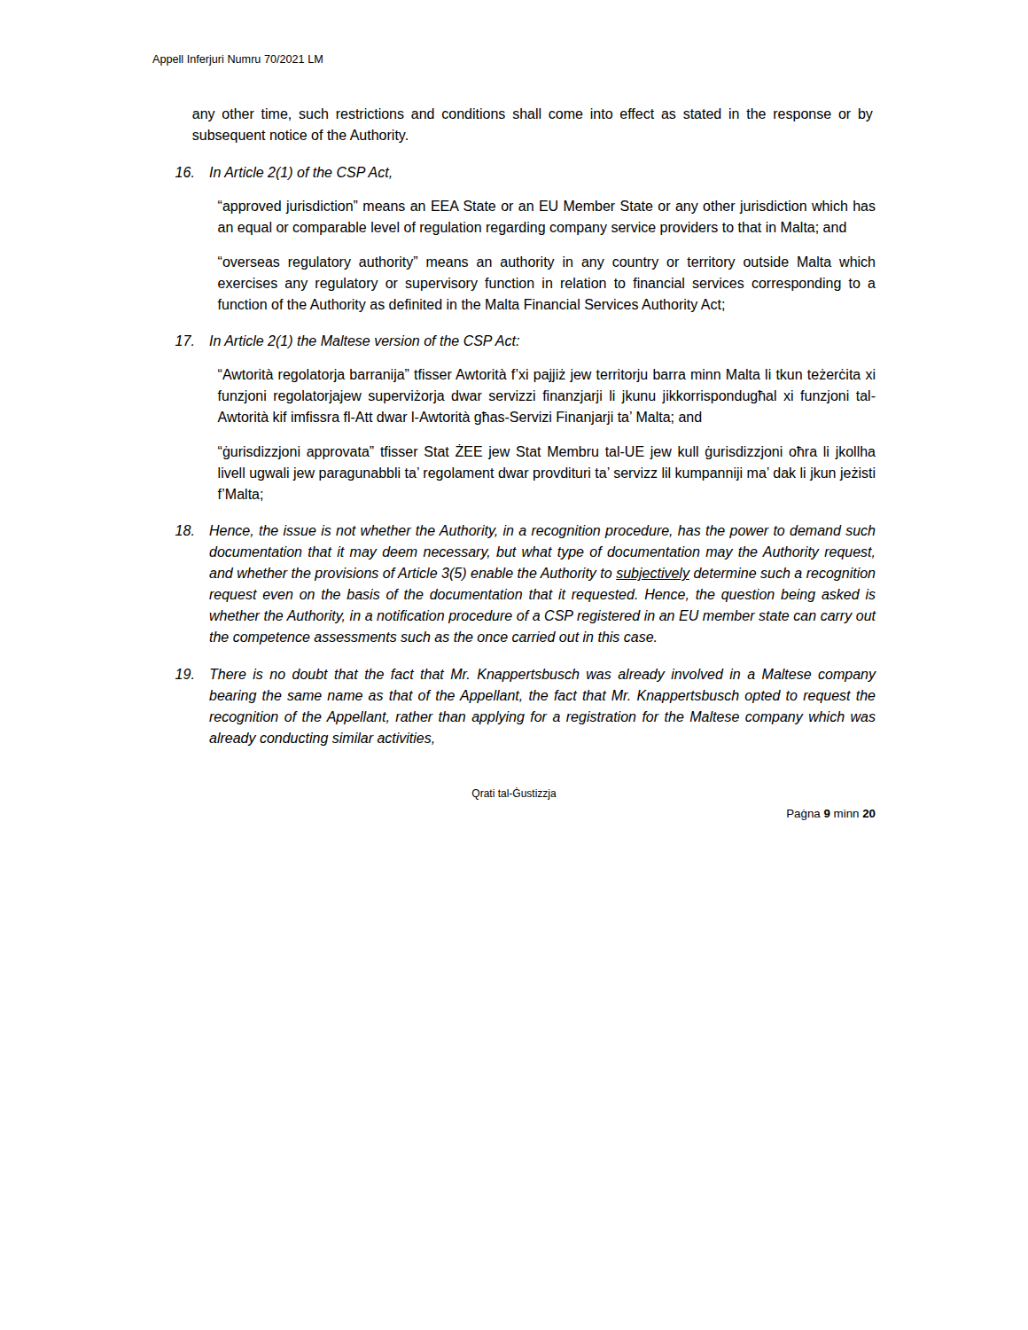Appell Inferjuri Numru 70/2021 LM
any other time, such restrictions and conditions shall come into effect as stated in the response or by subsequent notice of the Authority.
In Article 2(1) of the CSP Act,
“approved jurisdiction” means an EEA State or an EU Member State or any other jurisdiction which has an equal or comparable level of regulation regarding company service providers to that in Malta; and
“overseas regulatory authority” means an authority in any country or territory outside Malta which exercises any regulatory or supervisory function in relation to financial services corresponding to a function of the Authority as definited in the Malta Financial Services Authority Act;
In Article 2(1) the Maltese version of the CSP Act:
“Awtorità regolatorja barranija” tfisser Awtorità f’xi pajjiż jew territorju barra minn Malta li tkun teżerċita xi funzjoni regolatorjajew superviżorja dwar servizzi finanzjarji li jkunu jikkorrispondugħal xi funzjoni tal-Awtorità kif imfissra fl-Att dwar l-Awtorità għas-Servizi Finanjarji ta’ Malta; and
“ġurisdizzjoni approvata” tfisser Stat ŻEE jew Stat Membru tal-UE jew kull ġurisdizzjoni oħra li jkollha livell ugwali jew paragunabbli ta’ regolament dwar provdituri ta’ servizz lil kumpanniji ma’ dak li jkun jeżisti f’Malta;
Hence, the issue is not whether the Authority, in a recognition procedure, has the power to demand such documentation that it may deem necessary, but what type of documentation may the Authority request, and whether the provisions of Article 3(5) enable the Authority to subjectively determine such a recognition request even on the basis of the documentation that it requested. Hence, the question being asked is whether the Authority, in a notification procedure of a CSP registered in an EU member state can carry out the competence assessments such as the once carried out in this case.
There is no doubt that the fact that Mr. Knappertsbusch was already involved in a Maltese company bearing the same name as that of the Appellant, the fact that Mr. Knappertsbusch opted to request the recognition of the Appellant, rather than applying for a registration for the Maltese company which was already conducting similar activities,
Qrati tal-Ġustizzja
Paġna 9 minn 20